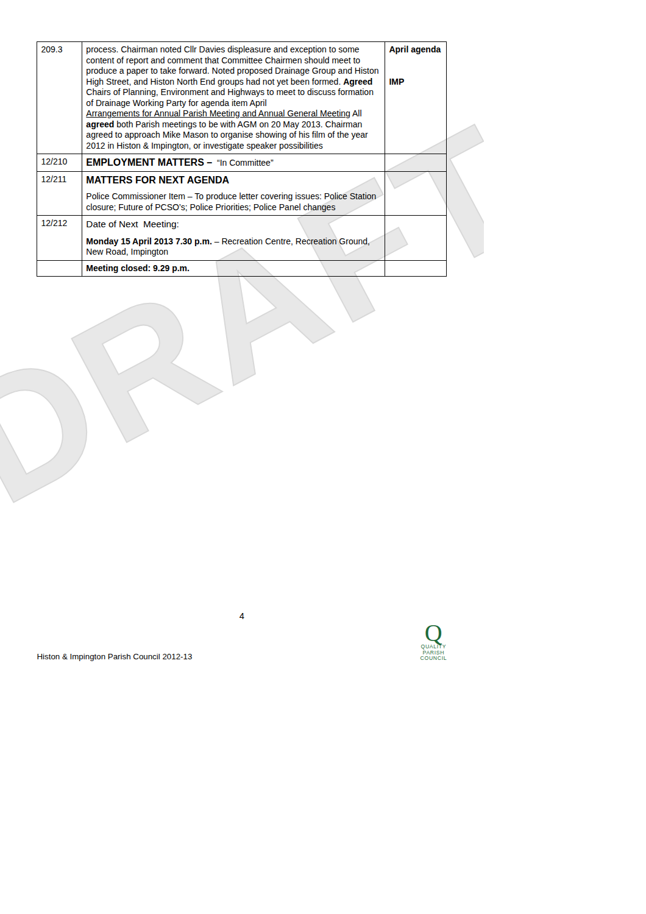DRAFT
| 209.3 | process. Chairman noted Cllr Davies displeasure and exception to some content of report and comment that Committee Chairmen should meet to produce a paper to take forward. Noted proposed Drainage Group and Histon High Street, and Histon North End groups had not yet been formed. Agreed Chairs of Planning, Environment and Highways to meet to discuss formation of Drainage Working Party for agenda item April Arrangements for Annual Parish Meeting and Annual General Meeting All agreed both Parish meetings to be with AGM on 20 May 2013. Chairman agreed to approach Mike Mason to organise showing of his film of the year 2012 in Histon & Impington, or investigate speaker possibilities | April agenda IMP |
| 12/210 | EMPLOYMENT MATTERS – “In Committee” | |
| 12/211 | MATTERS FOR NEXT AGENDA Police Commissioner Item – To produce letter covering issues: Police Station closure; Future of PCSO’s; Police Priorities; Police Panel changes | |
| 12/212 | Date of Next Meeting: Monday 15 April 2013 7.30 p.m. – Recreation Centre, Recreation Ground, New Road, Impington | |
| | Meeting closed: 9.29 p.m. | |
4
Histon & Impington Parish Council 2012-13
Q QUALITY PARISH COUNCIL